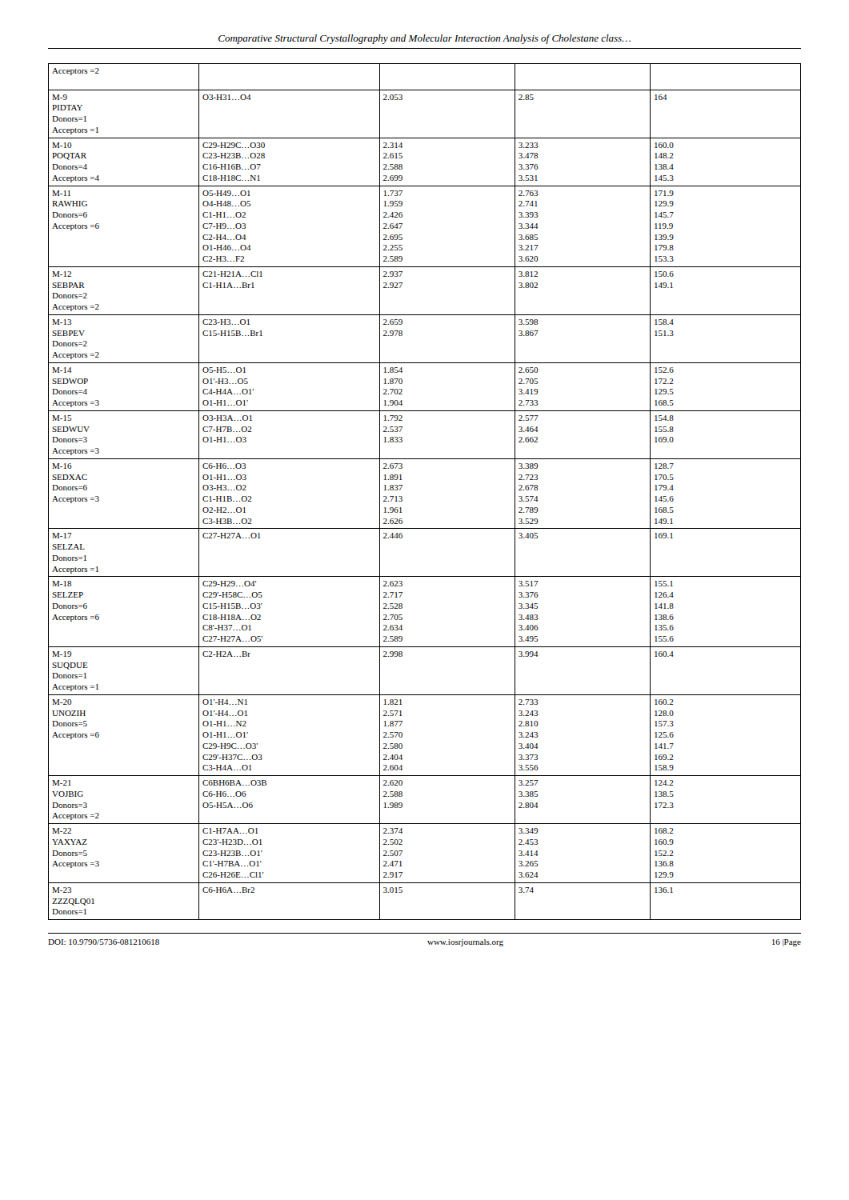Comparative Structural Crystallography and Molecular Interaction Analysis of Cholestane class…
| Acceptors =2 | | | | |
| M-9 PIDTAY Donors=1 Acceptors =1 | O3-H31…O4 | 2.053 | 2.85 | 164 |
| M-10 POQTAR Donors=4 Acceptors =4 | C29-H29C…O30 C23-H23B…O28 C16-H16B…O7 C18-H18C…N1 | 2.314 2.615 2.588 2.699 | 3.233 3.478 3.376 3.531 | 160.0 148.2 138.4 145.3 |
| M-11 RAWHIG Donors=6 Acceptors =6 | O5-H49…O1 O4-H48…O5 C1-H1…O2 C7-H9…O3 C2-H4…O4 O1-H46…O4 C2-H3…F2 | 1.737 1.959 2.426 2.647 2.695 2.255 2.589 | 2.763 2.741 3.393 3.344 3.685 3.217 3.620 | 171.9 129.9 145.7 119.9 139.9 179.8 153.3 |
| M-12 SEBPAR Donors=2 Acceptors =2 | C21-H21A…Cl1 C1-H1A…Br1 | 2.937 2.927 | 3.812 3.802 | 150.6 149.1 |
| M-13 SEBPEV Donors=2 Acceptors =2 | C23-H3…O1 C15-H15B…Br1 | 2.659 2.978 | 3.598 3.867 | 158.4 151.3 |
| M-14 SEDWOP Donors=4 Acceptors =3 | O5-H5…O1 O1'-H3…O5 C4-H4A…O1' O1-H1…O1' | 1.854 1.870 2.702 1.904 | 2.650 2.705 3.419 2.733 | 152.6 172.2 129.5 168.5 |
| M-15 SEDWUV Donors=3 Acceptors =3 | O3-H3A…O1 C7-H7B…O2 O1-H1…O3 | 1.792 2.537 1.833 | 2.577 3.464 2.662 | 154.8 155.8 169.0 |
| M-16 SEDXAC Donors=6 Acceptors =3 | C6-H6…O3 O1-H1…O3 O3-H3…O2 C1-H1B…O2 O2-H2…O1 C3-H3B…O2 | 2.673 1.891 1.837 2.713 1.961 2.626 | 3.389 2.723 2.678 3.574 2.789 3.529 | 128.7 170.5 179.4 145.6 168.5 149.1 |
| M-17 SELZAL Donors=1 Acceptors =1 | C27-H27A…O1 | 2.446 | 3.405 | 169.1 |
| M-18 SELZEP Donors=6 Acceptors =6 | C29-H29…O4' C29'-H58C…O5 C15-H15B…O3' C18-H18A…O2 C8'-H37…O1 C27-H27A…O5' | 2.623 2.717 2.528 2.705 2.634 2.589 | 3.517 3.376 3.345 3.483 3.406 3.495 | 155.1 126.4 141.8 138.6 135.6 155.6 |
| M-19 SUQDUE Donors=1 Acceptors =1 | C2-H2A…Br | 2.998 | 3.994 | 160.4 |
| M-20 UNOZIH Donors=5 Acceptors =6 | O1'-H4…N1 O1'-H4…O1 O1-H1…N2 O1-H1…O1' C29-H9C…O3' C29'-H37C…O3 C3-H4A…O1 | 1.821 2.571 1.877 2.570 2.580 2.404 2.604 | 2.733 3.243 2.810 3.243 3.404 3.373 3.556 | 160.2 128.0 157.3 125.6 141.7 169.2 158.9 |
| M-21 VOJBIG Donors=3 Acceptors =2 | C6BH6BA…O3B C6-H6…O6 O5-H5A…O6 | 2.620 2.588 1.989 | 3.257 3.385 2.804 | 124.2 138.5 172.3 |
| M-22 YAXYAZ Donors=5 Acceptors =3 | C1-H7AA…O1 C23'-H23D…O1 C23-H23B…O1' C1'-H7BA…O1' C26-H26E…Cl1' | 2.374 2.502 2.507 2.471 2.917 | 3.349 2.453 3.414 3.265 3.624 | 168.2 160.9 152.2 136.8 129.9 |
| M-23 ZZZQLQ01 Donors=1 | C6-H6A…Br2 | 3.015 | 3.74 | 136.1 |
DOI: 10.9790/5736-081210618 www.iosrjournals.org 16 |Page